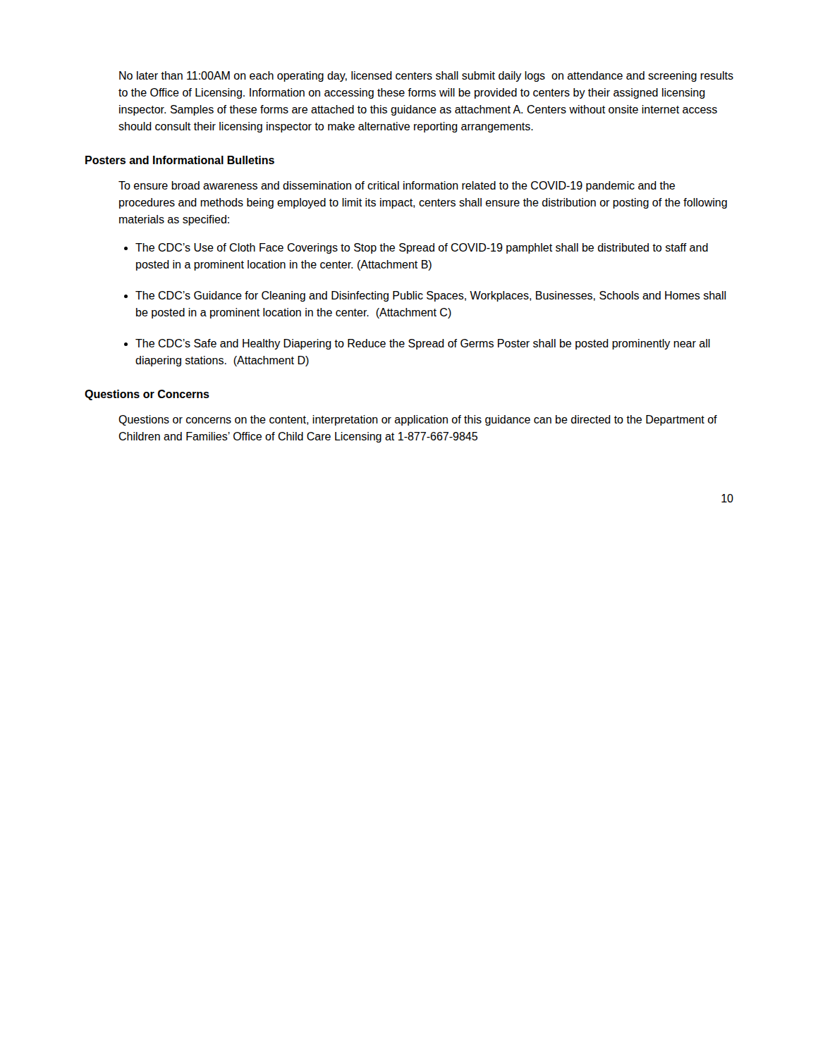No later than 11:00AM on each operating day, licensed centers shall submit daily logs on attendance and screening results to the Office of Licensing. Information on accessing these forms will be provided to centers by their assigned licensing inspector. Samples of these forms are attached to this guidance as attachment A. Centers without onsite internet access should consult their licensing inspector to make alternative reporting arrangements.
Posters and Informational Bulletins
To ensure broad awareness and dissemination of critical information related to the COVID-19 pandemic and the procedures and methods being employed to limit its impact, centers shall ensure the distribution or posting of the following materials as specified:
The CDC’s Use of Cloth Face Coverings to Stop the Spread of COVID-19 pamphlet shall be distributed to staff and posted in a prominent location in the center. (Attachment B)
The CDC’s Guidance for Cleaning and Disinfecting Public Spaces, Workplaces, Businesses, Schools and Homes shall be posted in a prominent location in the center. (Attachment C)
The CDC’s Safe and Healthy Diapering to Reduce the Spread of Germs Poster shall be posted prominently near all diapering stations. (Attachment D)
Questions or Concerns
Questions or concerns on the content, interpretation or application of this guidance can be directed to the Department of Children and Families’ Office of Child Care Licensing at 1-877-667-9845
10